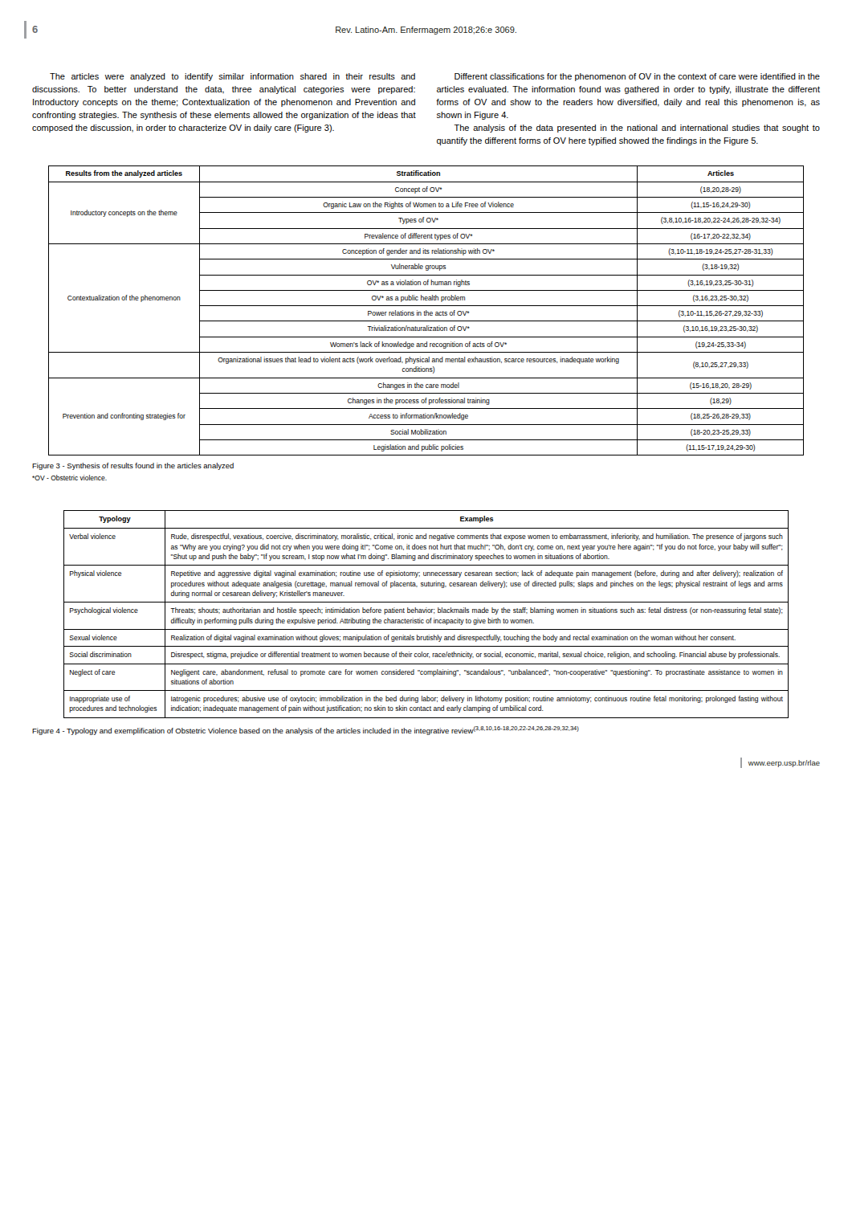6
Rev. Latino-Am. Enfermagem 2018;26:e 3069.
The articles were analyzed to identify similar information shared in their results and discussions. To better understand the data, three analytical categories were prepared: Introductory concepts on the theme; Contextualization of the phenomenon and Prevention and confronting strategies. The synthesis of these elements allowed the organization of the ideas that composed the discussion, in order to characterize OV in daily care (Figure 3).
Different classifications for the phenomenon of OV in the context of care were identified in the articles evaluated. The information found was gathered in order to typify, illustrate the different forms of OV and show to the readers how diversified, daily and real this phenomenon is, as shown in Figure 4.
The analysis of the data presented in the national and international studies that sought to quantify the different forms of OV here typified showed the findings in the Figure 5.
| Results from the analyzed articles | Stratification | Articles |
| --- | --- | --- |
| Introductory concepts on the theme | Concept of OV* | (18,20,28-29) |
| Organic Law on the Rights of Women to a Life Free of Violence | (11,15-16,24,29-30) |
| Types of OV* | (3,8,10,16-18,20,22-24,26,28-29,32-34) |
| Prevalence of different types of OV* | (16-17,20-22,32,34) |
| Contextualization of the phenomenon | Conception of gender and its relationship with OV* | (3,10-11,18-19,24-25,27-28-31,33) |
| Vulnerable groups | (3,18-19,32) |
| OV* as a violation of human rights | (3,16,19,23,25-30-31) |
| OV* as a public health problem | (3,16,23,25-30,32) |
| Power relations in the acts of OV* | (3,10-11,15,26-27,29,32-33) |
| Trivialization/naturalization of OV* | (3,10,16,19,23,25-30,32) |
| Women's lack of knowledge and recognition of acts of OV* | (19,24-25,33-34) |
| | Organizational issues that lead to violent acts (work overload, physical and mental exhaustion, scarce resources, inadequate working conditions) | (8,10,25,27,29,33) |
| Prevention and confronting strategies for | Changes in the care model | (15-16,18,20, 28-29) |
| Changes in the process of professional training | (18,29) |
| Access to information/knowledge | (18,25-26,28-29,33) |
| Social Mobilization | (18-20,23-25,29,33) |
| Legislation and public policies | (11,15-17,19,24,29-30) |
Figure 3 - Synthesis of results found in the articles analyzed
*OV - Obstetric violence.
| Typology | Examples |
| --- | --- |
| Verbal violence | Rude, disrespectful, vexatious, coercive, discriminatory, moralistic, critical, ironic and negative comments that expose women to embarrassment, inferiority, and humiliation. The presence of jargons such as "Why are you crying? you did not cry when you were doing it!"; "Come on, it does not hurt that much!"; "Oh, don't cry, come on, next year you're here again"; "If you do not force, your baby will suffer"; "Shut up and push the baby"; "If you scream, I stop now what I'm doing". Blaming and discriminatory speeches to women in situations of abortion. |
| Physical violence | Repetitive and aggressive digital vaginal examination; routine use of episiotomy; unnecessary cesarean section; lack of adequate pain management (before, during and after delivery); realization of procedures without adequate analgesia (curettage, manual removal of placenta, suturing, cesarean delivery); use of directed pulls; slaps and pinches on the legs; physical restraint of legs and arms during normal or cesarean delivery; Kristeller's maneuver. |
| Psychological violence | Threats; shouts; authoritarian and hostile speech; intimidation before patient behavior; blackmails made by the staff; blaming women in situations such as: fetal distress (or non-reassuring fetal state); difficulty in performing pulls during the expulsive period. Attributing the characteristic of incapacity to give birth to women. |
| Sexual violence | Realization of digital vaginal examination without gloves; manipulation of genitals brutishly and disrespectfully, touching the body and rectal examination on the woman without her consent. |
| Social discrimination | Disrespect, stigma, prejudice or differential treatment to women because of their color, race/ethnicity, or social, economic, marital, sexual choice, religion, and schooling. Financial abuse by professionals. |
| Neglect of care | Negligent care, abandonment, refusal to promote care for women considered "complaining", "scandalous", "unbalanced", "non-cooperative" "questioning". To procrastinate assistance to women in situations of abortion |
| Inappropriate use of procedures and technologies | Iatrogenic procedures; abusive use of oxytocin; immobilization in the bed during labor; delivery in lithotomy position; routine amniotomy; continuous routine fetal monitoring; prolonged fasting without indication; inadequate management of pain without justification; no skin to skin contact and early clamping of umbilical cord. |
Figure 4 - Typology and exemplification of Obstetric Violence based on the analysis of the articles included in the integrative review(3,8,10,16-18,20,22-24,26,28-29,32,34)
www.eerp.usp.br/rlae